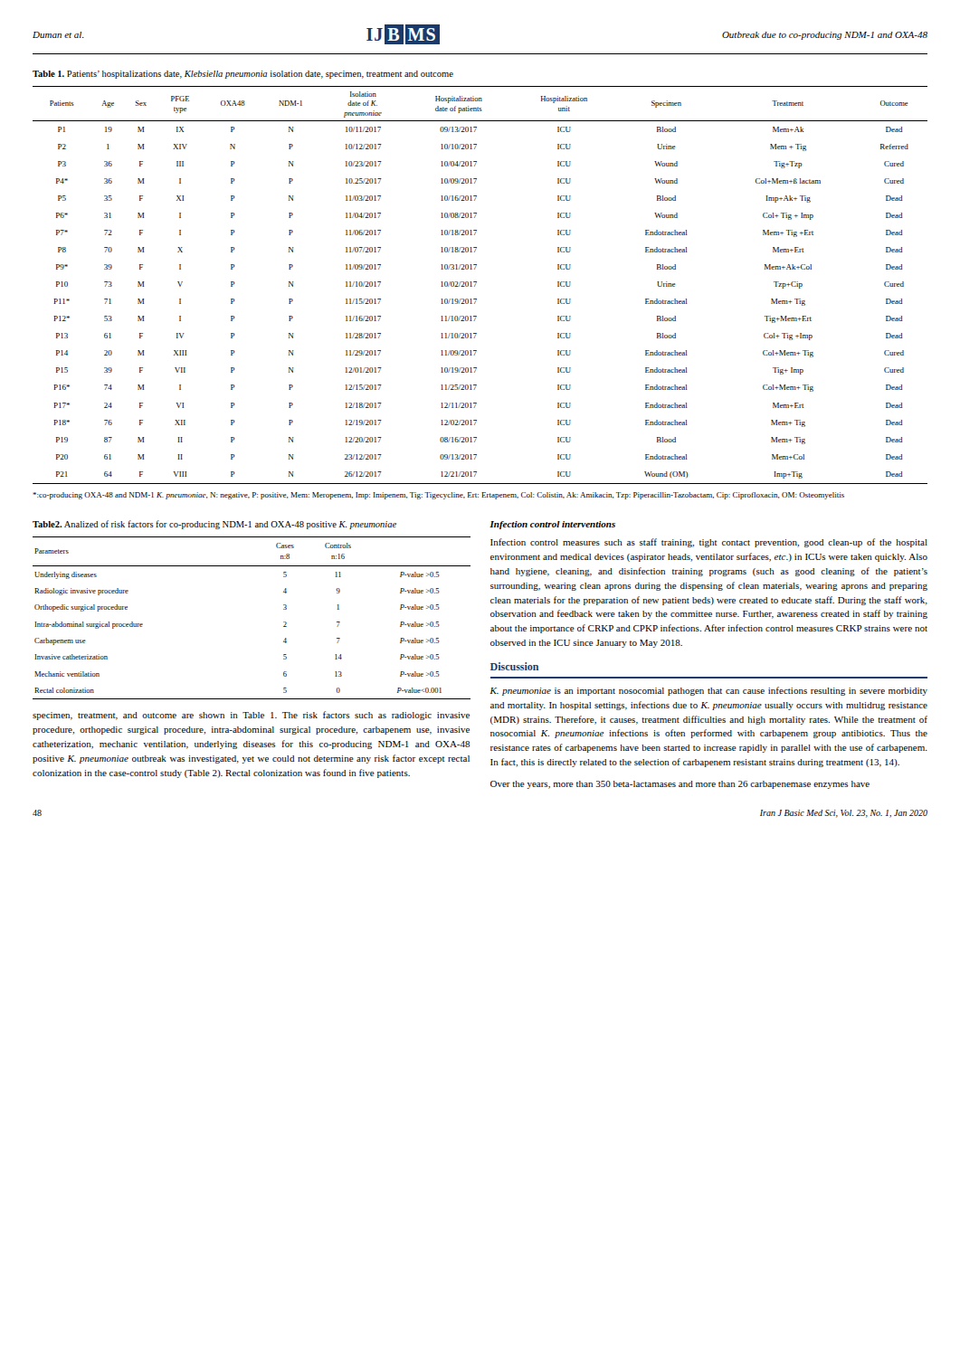Duman et al.
IJBMS
Outbreak due to co-producing NDM-1 and OXA-48
Table 1. Patients’ hospitalizations date, Klebsiella pneumonia isolation date, specimen, treatment and outcome
| Patients | Age | Sex | PFGE type | OXA48 | NDM-1 | Isolation date of K. pneumoniae | Hospitalization date of patients | Hospitalization unit | Specimen | Treatment | Outcome |
| --- | --- | --- | --- | --- | --- | --- | --- | --- | --- | --- | --- |
| P1 | 19 | M | IX | P | N | 10/11/2017 | 09/13/2017 | ICU | Blood | Mem+Ak | Dead |
| P2 | 1 | M | XIV | N | P | 10/12/2017 | 10/10/2017 | ICU | Urine | Mem + Tig | Referred |
| P3 | 36 | F | III | P | N | 10/23/2017 | 10/04/2017 | ICU | Wound | Tig+Tzp | Cured |
| P4* | 36 | M | I | P | P | 10.25/2017 | 10/09/2017 | ICU | Wound | Col+Mem+ß lactam | Cured |
| P5 | 35 | F | XI | P | N | 11/03/2017 | 10/16/2017 | ICU | Blood | Imp+Ak+ Tig | Dead |
| P6* | 31 | M | I | P | P | 11/04/2017 | 10/08/2017 | ICU | Wound | Col+ Tig + Imp | Dead |
| P7* | 72 | F | I | P | P | 11/06/2017 | 10/18/2017 | ICU | Endotracheal | Mem+ Tig +Ert | Dead |
| P8 | 70 | M | X | P | N | 11/07/2017 | 10/18/2017 | ICU | Endotracheal | Mem+Ert | Dead |
| P9* | 39 | F | I | P | P | 11/09/2017 | 10/31/2017 | ICU | Blood | Mem+Ak+Col | Dead |
| P10 | 73 | M | V | P | N | 11/10/2017 | 10/02/2017 | ICU | Urine | Tzp+Cip | Cured |
| P11* | 71 | M | I | P | P | 11/15/2017 | 10/19/2017 | ICU | Endotracheal | Mem+ Tig | Dead |
| P12* | 53 | M | I | P | P | 11/16/2017 | 11/10/2017 | ICU | Blood | Tig+Mem+Ert | Dead |
| P13 | 61 | F | IV | P | N | 11/28/2017 | 11/10/2017 | ICU | Blood | Col+ Tig +Imp | Dead |
| P14 | 20 | M | XIII | P | N | 11/29/2017 | 11/09/2017 | ICU | Endotracheal | Col+Mem+ Tig | Cured |
| P15 | 39 | F | VII | P | N | 12/01/2017 | 10/19/2017 | ICU | Endotracheal | Tig+ Imp | Cured |
| P16* | 74 | M | I | P | P | 12/15/2017 | 11/25/2017 | ICU | Endotracheal | Col+Mem+ Tig | Dead |
| P17* | 24 | F | VI | P | P | 12/18/2017 | 12/11/2017 | ICU | Endotracheal | Mem+Ert | Dead |
| P18* | 76 | F | XII | P | P | 12/19/2017 | 12/02/2017 | ICU | Endotracheal | Mem+ Tig | Dead |
| P19 | 87 | M | II | P | N | 12/20/2017 | 08/16/2017 | ICU | Blood | Mem+ Tig | Dead |
| P20 | 61 | M | II | P | N | 23/12/2017 | 09/13/2017 | ICU | Endotracheal | Mem+Col | Dead |
| P21 | 64 | F | VIII | P | N | 26/12/2017 | 12/21/2017 | ICU | Wound (OM) | Imp+Tig | Dead |
*:co-producing OXA-48 and NDM-1 K. pneumoniae, N: negative, P: positive, Mem: Meropenem, Imp: Imipenem, Tig: Tigecycline, Ert: Ertapenem, Col: Colistin, Ak: Amikacin, Tzp: Piperacillin-Tazobactam, Cip: Ciprofloxacin, OM: Osteomyelitis
Table2. Analized of risk factors for co-producing NDM-1 and OXA-48 positive K. pneumoniae
| Parameters | Cases n:8 | Controls n:16 | |
| --- | --- | --- | --- |
| Underlying diseases | 5 | 11 | P -value >0.5 |
| Radiologic invasive procedure | 4 | 9 | P -value >0.5 |
| Orthopedic surgical procedure | 3 | 1 | P -value >0.5 |
| Intra-abdominal surgical procedure | 2 | 7 | P -value >0.5 |
| Carbapenem use | 4 | 7 | P -value >0.5 |
| Invasive catheterization | 5 | 14 | P -value >0.5 |
| Mechanic ventilation | 6 | 13 | P -value >0.5 |
| Rectal colonization | 5 | 0 | P -value<0.001 |
specimen, treatment, and outcome are shown in Table 1. The risk factors such as radiologic invasive procedure, orthopedic surgical procedure, intra-abdominal surgical procedure, carbapenem use, invasive catheterization, mechanic ventilation, underlying diseases for this co-producing NDM-1 and OXA-48 positive K. pneumoniae outbreak was investigated, yet we could not determine any risk factor except rectal colonization in the case-control study (Table 2). Rectal colonization was found in five patients.
Infection control interventions
Infection control measures such as staff training, tight contact prevention, good clean-up of the hospital environment and medical devices (aspirator heads, ventilator surfaces, etc.) in ICUs were taken quickly. Also hand hygiene, cleaning, and disinfection training programs (such as good cleaning of the patient’s surrounding, wearing clean aprons during the dispensing of clean materials, wearing aprons and preparing clean materials for the preparation of new patient beds) were created to educate staff. During the staff work, observation and feedback were taken by the committee nurse. Further, awareness created in staff by training about the importance of CRKP and CPKP infections. After infection control measures CRKP strains were not observed in the ICU since January to May 2018.
Discussion
K. pneumoniae is an important nosocomial pathogen that can cause infections resulting in severe morbidity and mortality. In hospital settings, infections due to K. pneumoniae usually occurs with multidrug resistance (MDR) strains. Therefore, it causes, treatment difficulties and high mortality rates. While the treatment of nosocomial K. pneumoniae infections is often performed with carbapenem group antibiotics. Thus the resistance rates of carbapenems have been started to increase rapidly in parallel with the use of carbapenem. In fact, this is directly related to the selection of carbapenem resistant strains during treatment (13, 14).
Over the years, more than 350 beta-lactamases and more than 26 carbapenemase enzymes have
48
Iran J Basic Med Sci, Vol. 23, No. 1, Jan 2020